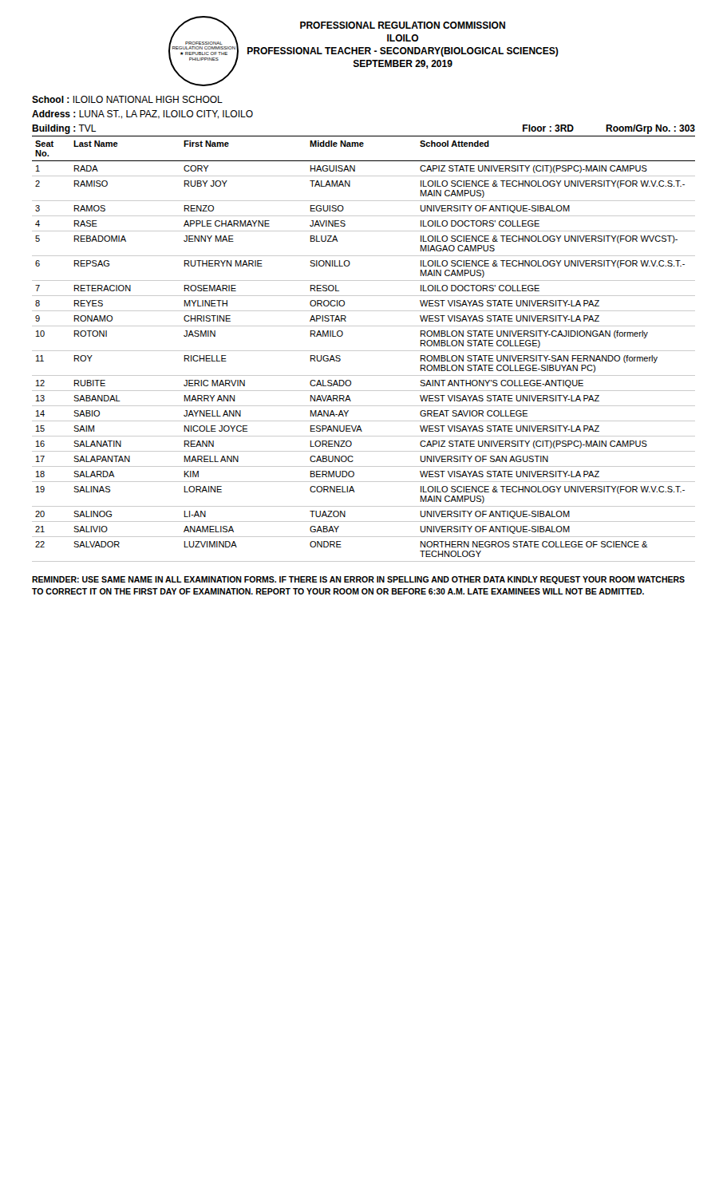PROFESSIONAL REGULATION COMMISSION ★ REPUBLIC OF THE PHILIPPINES
PROFESSIONAL REGULATION COMMISSION
ILOILO
PROFESSIONAL TEACHER - SECONDARY(BIOLOGICAL SCIENCES)
SEPTEMBER 29, 2019
School : ILOILO NATIONAL HIGH SCHOOL
Address : LUNA ST., LA PAZ, ILOILO CITY, ILOILO
Building : TVL
Floor : 3RD
Room/Grp No. : 303
| Seat No. | Last Name | First Name | Middle Name | School Attended |
| --- | --- | --- | --- | --- |
| 1 | RADA | CORY | HAGUISAN | CAPIZ STATE UNIVERSITY (CIT)(PSPC)-MAIN CAMPUS |
| 2 | RAMISO | RUBY JOY | TALAMAN | ILOILO SCIENCE & TECHNOLOGY UNIVERSITY(FOR W.V.C.S.T.-MAIN CAMPUS) |
| 3 | RAMOS | RENZO | EGUISO | UNIVERSITY OF ANTIQUE-SIBALOM |
| 4 | RASE | APPLE CHARMAYNE | JAVINES | ILOILO DOCTORS' COLLEGE |
| 5 | REBADOMIA | JENNY MAE | BLUZA | ILOILO SCIENCE & TECHNOLOGY UNIVERSITY(FOR WVCST)-MIAGAO CAMPUS |
| 6 | REPSAG | RUTHERYN MARIE | SIONILLO | ILOILO SCIENCE & TECHNOLOGY UNIVERSITY(FOR W.V.C.S.T.-MAIN CAMPUS) |
| 7 | RETERACION | ROSEMARIE | RESOL | ILOILO DOCTORS' COLLEGE |
| 8 | REYES | MYLINETH | OROCIO | WEST VISAYAS STATE UNIVERSITY-LA PAZ |
| 9 | RONAMO | CHRISTINE | APISTAR | WEST VISAYAS STATE UNIVERSITY-LA PAZ |
| 10 | ROTONI | JASMIN | RAMILO | ROMBLON STATE UNIVERSITY-CAJIDIONGAN (formerly ROMBLON STATE COLLEGE) |
| 11 | ROY | RICHELLE | RUGAS | ROMBLON STATE UNIVERSITY-SAN FERNANDO (formerly ROMBLON STATE COLLEGE-SIBUYAN PC) |
| 12 | RUBITE | JERIC MARVIN | CALSADO | SAINT ANTHONY'S COLLEGE-ANTIQUE |
| 13 | SABANDAL | MARRY ANN | NAVARRA | WEST VISAYAS STATE UNIVERSITY-LA PAZ |
| 14 | SABIO | JAYNELL ANN | MANA-AY | GREAT SAVIOR COLLEGE |
| 15 | SAIM | NICOLE JOYCE | ESPANUEVA | WEST VISAYAS STATE UNIVERSITY-LA PAZ |
| 16 | SALANATIN | REANN | LORENZO | CAPIZ STATE UNIVERSITY (CIT)(PSPC)-MAIN CAMPUS |
| 17 | SALAPANTAN | MARELL ANN | CABUNOC | UNIVERSITY OF SAN AGUSTIN |
| 18 | SALARDA | KIM | BERMUDO | WEST VISAYAS STATE UNIVERSITY-LA PAZ |
| 19 | SALINAS | LORAINE | CORNELIA | ILOILO SCIENCE & TECHNOLOGY UNIVERSITY(FOR W.V.C.S.T.-MAIN CAMPUS) |
| 20 | SALINOG | LI-AN | TUAZON | UNIVERSITY OF ANTIQUE-SIBALOM |
| 21 | SALIVIO | ANAMELISA | GABAY | UNIVERSITY OF ANTIQUE-SIBALOM |
| 22 | SALVADOR | LUZVIMINDA | ONDRE | NORTHERN NEGROS STATE COLLEGE OF SCIENCE & TECHNOLOGY |
REMINDER: USE SAME NAME IN ALL EXAMINATION FORMS. IF THERE IS AN ERROR IN SPELLING AND OTHER DATA KINDLY REQUEST YOUR ROOM WATCHERS TO CORRECT IT ON THE FIRST DAY OF EXAMINATION. REPORT TO YOUR ROOM ON OR BEFORE 6:30 A.M. LATE EXAMINEES WILL NOT BE ADMITTED.